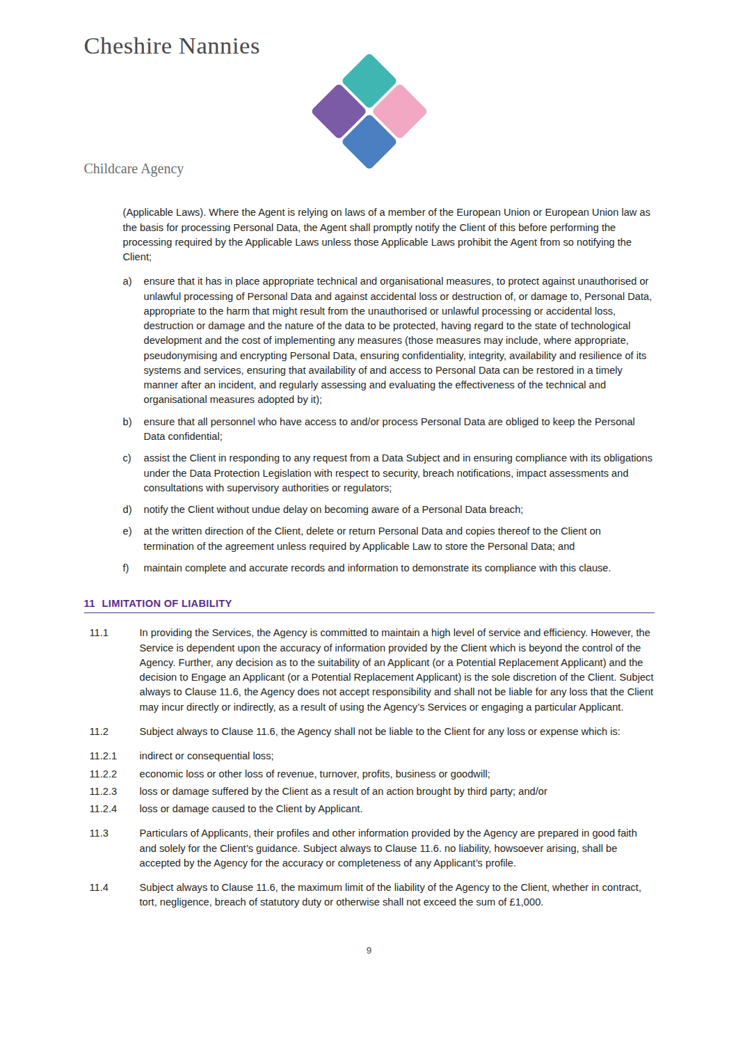Cheshire Nannies
Childcare Agency
(Applicable Laws). Where the Agent is relying on laws of a member of the European Union or European Union law as the basis for processing Personal Data, the Agent shall promptly notify the Client of this before performing the processing required by the Applicable Laws unless those Applicable Laws prohibit the Agent from so notifying the Client;
ensure that it has in place appropriate technical and organisational measures, to protect against unauthorised or unlawful processing of Personal Data and against accidental loss or destruction of, or damage to, Personal Data, appropriate to the harm that might result from the unauthorised or unlawful processing or accidental loss, destruction or damage and the nature of the data to be protected, having regard to the state of technological development and the cost of implementing any measures (those measures may include, where appropriate, pseudonymising and encrypting Personal Data, ensuring confidentiality, integrity, availability and resilience of its systems and services, ensuring that availability of and access to Personal Data can be restored in a timely manner after an incident, and regularly assessing and evaluating the effectiveness of the technical and organisational measures adopted by it);
ensure that all personnel who have access to and/or process Personal Data are obliged to keep the Personal Data confidential;
assist the Client in responding to any request from a Data Subject and in ensuring compliance with its obligations under the Data Protection Legislation with respect to security, breach notifications, impact assessments and consultations with supervisory authorities or regulators;
notify the Client without undue delay on becoming aware of a Personal Data breach;
at the written direction of the Client, delete or return Personal Data and copies thereof to the Client on termination of the agreement unless required by Applicable Law to store the Personal Data; and
maintain complete and accurate records and information to demonstrate its compliance with this clause.
11 Limitation of Liability
11.1
In providing the Services, the Agency is committed to maintain a high level of service and efficiency. However, the Service is dependent upon the accuracy of information provided by the Client which is beyond the control of the Agency. Further, any decision as to the suitability of an Applicant (or a Potential Replacement Applicant) and the decision to Engage an Applicant (or a Potential Replacement Applicant) is the sole discretion of the Client. Subject always to Clause 11.6, the Agency does not accept responsibility and shall not be liable for any loss that the Client may incur directly or indirectly, as a result of using the Agency’s Services or engaging a particular Applicant.
11.2
Subject always to Clause 11.6, the Agency shall not be liable to the Client for any loss or expense which is:
11.2.1
indirect or consequential loss;
11.2.2
economic loss or other loss of revenue, turnover, profits, business or goodwill;
11.2.3
loss or damage suffered by the Client as a result of an action brought by third party; and/or
11.2.4
loss or damage caused to the Client by Applicant.
11.3
Particulars of Applicants, their profiles and other information provided by the Agency are prepared in good faith and solely for the Client’s guidance. Subject always to Clause 11.6. no liability, howsoever arising, shall be accepted by the Agency for the accuracy or completeness of any Applicant’s profile.
11.4
Subject always to Clause 11.6, the maximum limit of the liability of the Agency to the Client, whether in contract, tort, negligence, breach of statutory duty or otherwise shall not exceed the sum of £1,000.
9